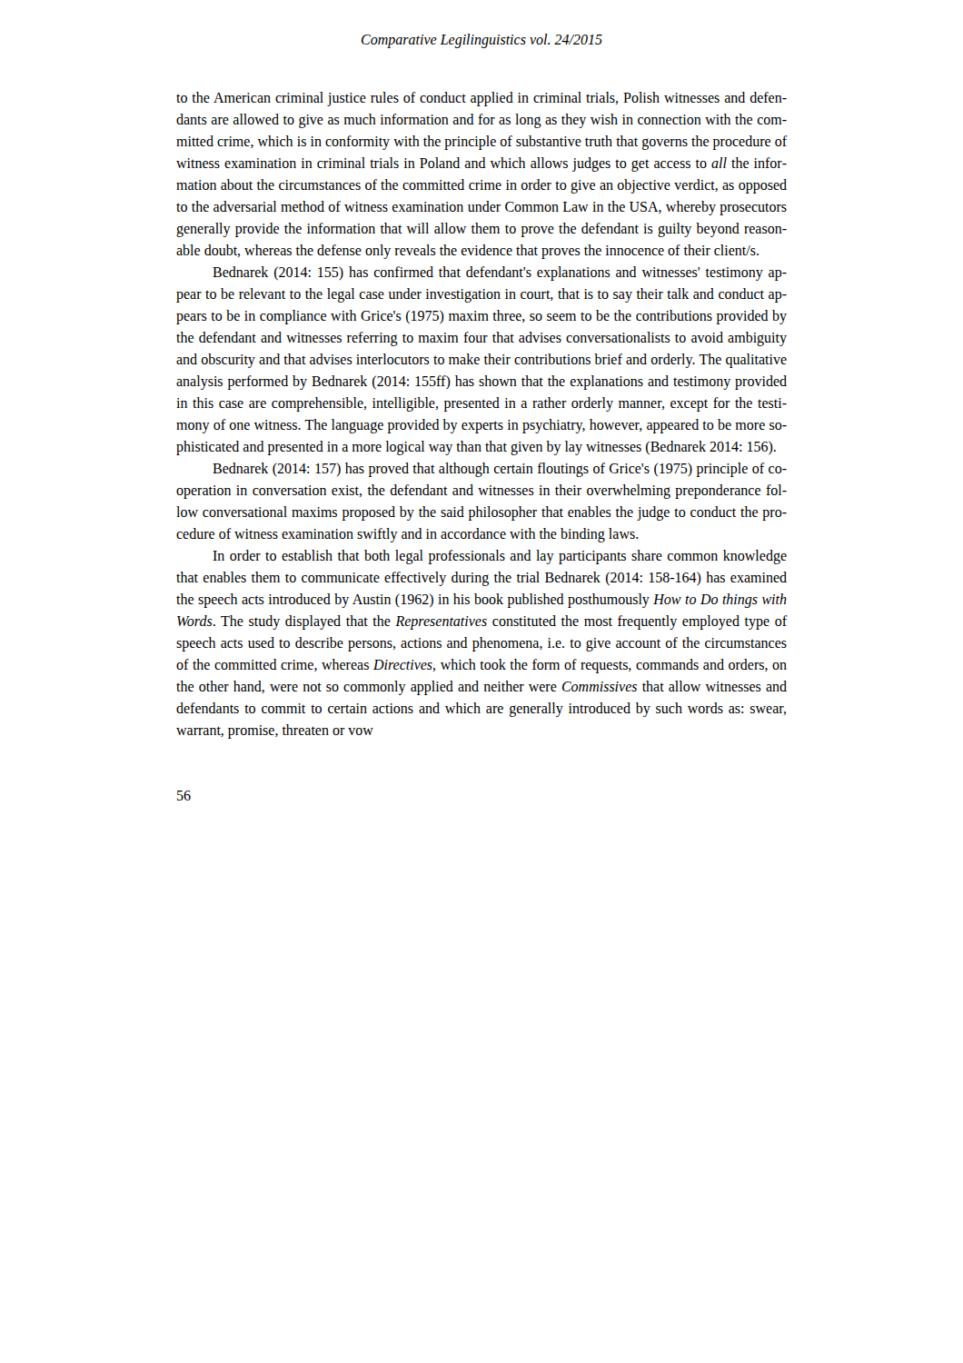Comparative Legilinguistics vol. 24/2015
to the American criminal justice rules of conduct applied in criminal trials, Polish witnesses and defendants are allowed to give as much information and for as long as they wish in connection with the committed crime, which is in conformity with the principle of substantive truth that governs the procedure of witness examination in criminal trials in Poland and which allows judges to get access to all the information about the circumstances of the committed crime in order to give an objective verdict, as opposed to the adversarial method of witness examination under Common Law in the USA, whereby prosecutors generally provide the information that will allow them to prove the defendant is guilty beyond reasonable doubt, whereas the defense only reveals the evidence that proves the innocence of their client/s.
Bednarek (2014: 155) has confirmed that defendant's explanations and witnesses' testimony appear to be relevant to the legal case under investigation in court, that is to say their talk and conduct appears to be in compliance with Grice's (1975) maxim three, so seem to be the contributions provided by the defendant and witnesses referring to maxim four that advises conversationalists to avoid ambiguity and obscurity and that advises interlocutors to make their contributions brief and orderly. The qualitative analysis performed by Bednarek (2014: 155ff) has shown that the explanations and testimony provided in this case are comprehensible, intelligible, presented in a rather orderly manner, except for the testimony of one witness. The language provided by experts in psychiatry, however, appeared to be more sophisticated and presented in a more logical way than that given by lay witnesses (Bednarek 2014: 156).
Bednarek (2014: 157) has proved that although certain floutings of Grice's (1975) principle of co-operation in conversation exist, the defendant and witnesses in their overwhelming preponderance follow conversational maxims proposed by the said philosopher that enables the judge to conduct the procedure of witness examination swiftly and in accordance with the binding laws.
In order to establish that both legal professionals and lay participants share common knowledge that enables them to communicate effectively during the trial Bednarek (2014: 158-164) has examined the speech acts introduced by Austin (1962) in his book published posthumously How to Do things with Words. The study displayed that the Representatives constituted the most frequently employed type of speech acts used to describe persons, actions and phenomena, i.e. to give account of the circumstances of the committed crime, whereas Directives, which took the form of requests, commands and orders, on the other hand, were not so commonly applied and neither were Commissives that allow witnesses and defendants to commit to certain actions and which are generally introduced by such words as: swear, warrant, promise, threaten or vow
56